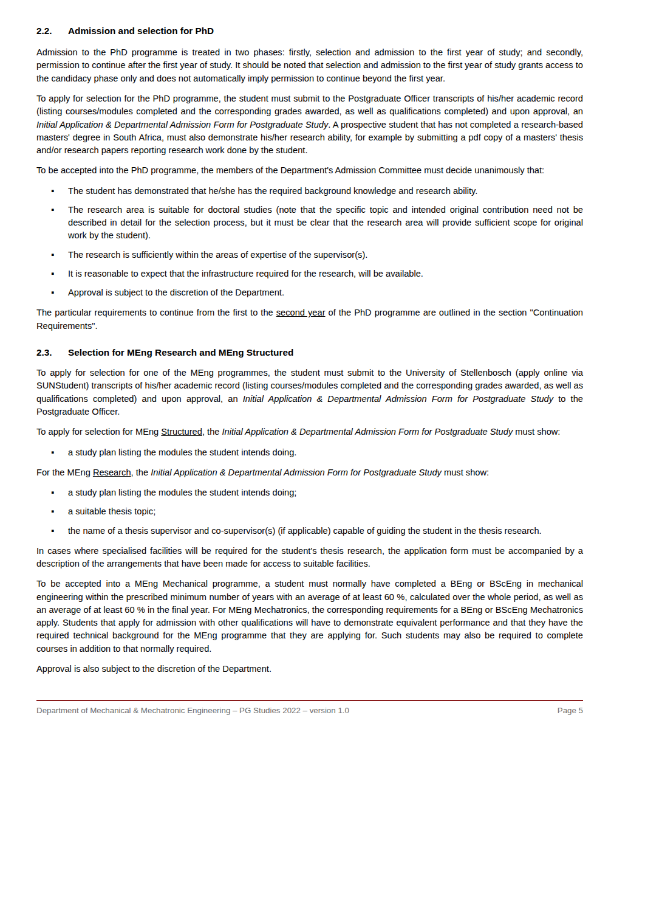2.2. Admission and selection for PhD
Admission to the PhD programme is treated in two phases: firstly, selection and admission to the first year of study; and secondly, permission to continue after the first year of study. It should be noted that selection and admission to the first year of study grants access to the candidacy phase only and does not automatically imply permission to continue beyond the first year.
To apply for selection for the PhD programme, the student must submit to the Postgraduate Officer transcripts of his/her academic record (listing courses/modules completed and the corresponding grades awarded, as well as qualifications completed) and upon approval, an Initial Application & Departmental Admission Form for Postgraduate Study. A prospective student that has not completed a research-based masters' degree in South Africa, must also demonstrate his/her research ability, for example by submitting a pdf copy of a masters' thesis and/or research papers reporting research work done by the student.
To be accepted into the PhD programme, the members of the Department's Admission Committee must decide unanimously that:
The student has demonstrated that he/she has the required background knowledge and research ability.
The research area is suitable for doctoral studies (note that the specific topic and intended original contribution need not be described in detail for the selection process, but it must be clear that the research area will provide sufficient scope for original work by the student).
The research is sufficiently within the areas of expertise of the supervisor(s).
It is reasonable to expect that the infrastructure required for the research, will be available.
Approval is subject to the discretion of the Department.
The particular requirements to continue from the first to the second year of the PhD programme are outlined in the section "Continuation Requirements".
2.3. Selection for MEng Research and MEng Structured
To apply for selection for one of the MEng programmes, the student must submit to the University of Stellenbosch (apply online via SUNStudent) transcripts of his/her academic record (listing courses/modules completed and the corresponding grades awarded, as well as qualifications completed) and upon approval, an Initial Application & Departmental Admission Form for Postgraduate Study to the Postgraduate Officer.
To apply for selection for MEng Structured, the Initial Application & Departmental Admission Form for Postgraduate Study must show:
a study plan listing the modules the student intends doing.
For the MEng Research, the Initial Application & Departmental Admission Form for Postgraduate Study must show:
a study plan listing the modules the student intends doing;
a suitable thesis topic;
the name of a thesis supervisor and co-supervisor(s) (if applicable) capable of guiding the student in the thesis research.
In cases where specialised facilities will be required for the student's thesis research, the application form must be accompanied by a description of the arrangements that have been made for access to suitable facilities.
To be accepted into a MEng Mechanical programme, a student must normally have completed a BEng or BScEng in mechanical engineering within the prescribed minimum number of years with an average of at least 60 %, calculated over the whole period, as well as an average of at least 60 % in the final year. For MEng Mechatronics, the corresponding requirements for a BEng or BScEng Mechatronics apply. Students that apply for admission with other qualifications will have to demonstrate equivalent performance and that they have the required technical background for the MEng programme that they are applying for. Such students may also be required to complete courses in addition to that normally required.
Approval is also subject to the discretion of the Department.
Department of Mechanical & Mechatronic Engineering – PG Studies 2022 – version 1.0 Page 5